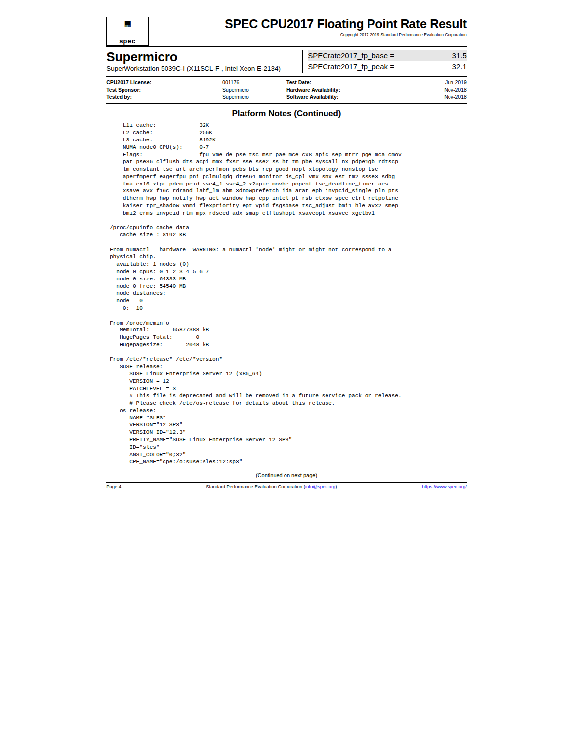▦
spec
SPEC CPU2017 Floating Point Rate Result
Copyright 2017-2019 Standard Performance Evaluation Corporation
Supermicro
SuperWorkstation 5039C-I (X11SCL-F , Intel Xeon E-2134)
SPECrate2017_fp_base = 31.5
SPECrate2017_fp_peak = 32.1
| CPU2017 License: | 001176 |
| Test Sponsor: | Supermicro |
| Tested by: | Supermicro |
| Test Date: | Jun-2019 |
| Hardware Availability: | Nov-2018 |
| Software Availability: | Nov-2018 |
Platform Notes (Continued)
     L1i cache:             32K
     L2 cache:              256K
     L3 cache:              8192K
     NUMA node0 CPU(s):     0-7
     Flags:                 fpu vme de pse tsc msr pae mce cx8 apic sep mtrr pge mca cmov
     pat pse36 clflush dts acpi mmx fxsr sse sse2 ss ht tm pbe syscall nx pdpe1gb rdtscp
     lm constant_tsc art arch_perfmon pebs bts rep_good nopl xtopology nonstop_tsc
     aperfmperf eagerfpu pni pclmulqdq dtes64 monitor ds_cpl vmx smx est tm2 ssse3 sdbg
     fma cx16 xtpr pdcm pcid sse4_1 sse4_2 x2apic movbe popcnt tsc_deadline_timer aes
     xsave avx f16c rdrand lahf_lm abm 3dnowprefetch ida arat epb invpcid_single pln pts
     dtherm hwp hwp_notify hwp_act_window hwp_epp intel_pt rsb_ctxsw spec_ctrl retpoline
     kaiser tpr_shadow vnmi flexpriority ept vpid fsgsbase tsc_adjust bmi1 hle avx2 smep
     bmi2 erms invpcid rtm mpx rdseed adx smap clflushopt xsaveopt xsavec xgetbv1

 /proc/cpuinfo cache data
    cache size : 8192 KB

 From numactl --hardware  WARNING: a numactl 'node' might or might not correspond to a
 physical chip.
   available: 1 nodes (0)
   node 0 cpus: 0 1 2 3 4 5 6 7
   node 0 size: 64333 MB
   node 0 free: 54540 MB
   node distances:
   node   0
     0:  10

 From /proc/meminfo
    MemTotal:       65877388 kB
    HugePages_Total:       0
    Hugepagesize:       2048 kB

 From /etc/*release* /etc/*version*
    SuSE-release:
       SUSE Linux Enterprise Server 12 (x86_64)
       VERSION = 12
       PATCHLEVEL = 3
       # This file is deprecated and will be removed in a future service pack or release.
       # Please check /etc/os-release for details about this release.
    os-release:
       NAME="SLES"
       VERSION="12-SP3"
       VERSION_ID="12.3"
       PRETTY_NAME="SUSE Linux Enterprise Server 12 SP3"
       ID="sles"
       ANSI_COLOR="0;32"
       CPE_NAME="cpe:/o:suse:sles:12:sp3"
(Continued on next page)
Page 4
Standard Performance Evaluation Corporation (info@spec.org)
https://www.spec.org/